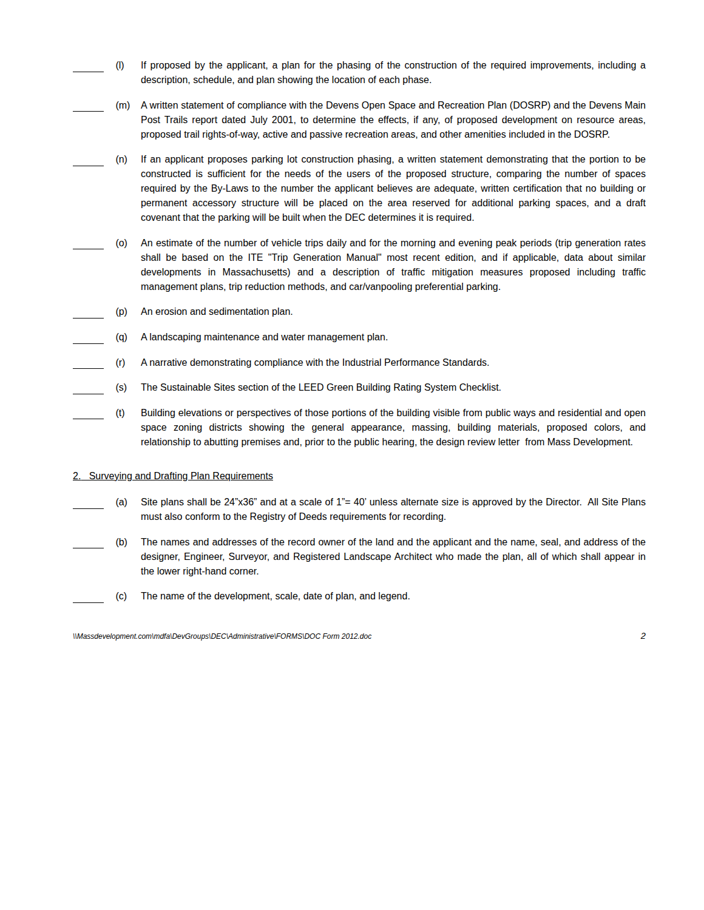(l)
If proposed by the applicant, a plan for the phasing of the construction of the required improvements, including a description, schedule, and plan showing the location of each phase.
(m)
A written statement of compliance with the Devens Open Space and Recreation Plan (DOSRP) and the Devens Main Post Trails report dated July 2001, to determine the effects, if any, of proposed development on resource areas, proposed trail rights-of-way, active and passive recreation areas, and other amenities included in the DOSRP.
(n)
If an applicant proposes parking lot construction phasing, a written statement demonstrating that the portion to be constructed is sufficient for the needs of the users of the proposed structure, comparing the number of spaces required by the By-Laws to the number the applicant believes are adequate, written certification that no building or permanent accessory structure will be placed on the area reserved for additional parking spaces, and a draft covenant that the parking will be built when the DEC determines it is required.
(o)
An estimate of the number of vehicle trips daily and for the morning and evening peak periods (trip generation rates shall be based on the ITE "Trip Generation Manual" most recent edition, and if applicable, data about similar developments in Massachusetts) and a description of traffic mitigation measures proposed including traffic management plans, trip reduction methods, and car/vanpooling preferential parking.
(p)
An erosion and sedimentation plan.
(q)
A landscaping maintenance and water management plan.
(r)
A narrative demonstrating compliance with the Industrial Performance Standards.
(s)
The Sustainable Sites section of the LEED Green Building Rating System Checklist.
(t)
Building elevations or perspectives of those portions of the building visible from public ways and residential and open space zoning districts showing the general appearance, massing, building materials, proposed colors, and relationship to abutting premises and, prior to the public hearing, the design review letter from Mass Development.
2. Surveying and Drafting Plan Requirements
(a)
Site plans shall be 24”x36” and at a scale of 1”= 40’ unless alternate size is approved by the Director. All Site Plans must also conform to the Registry of Deeds requirements for recording.
(b)
The names and addresses of the record owner of the land and the applicant and the name, seal, and address of the designer, Engineer, Surveyor, and Registered Landscape Architect who made the plan, all of which shall appear in the lower right-hand corner.
(c)
The name of the development, scale, date of plan, and legend.
\\Massdevelopment.com\mdfa\DevGroups\DEC\Administrative\FORMS\DOC Form 2012.doc 2